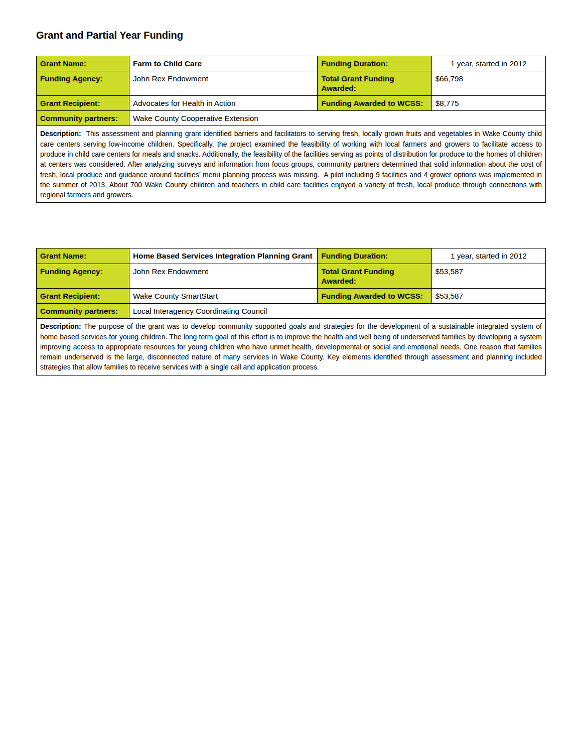Grant and Partial Year Funding
| Grant Name: | Farm to Child Care | Funding Duration: | 1 year, started in 2012 |
| Funding Agency: | John Rex Endowment | Total Grant Funding Awarded: | $66,798 |
| Grant Recipient: | Advocates for Health in Action | Funding Awarded to WCSS: | $8,775 |
| Community partners: | Wake County Cooperative Extension |
| Description: This assessment and planning grant identified barriers and facilitators to serving fresh, locally grown fruits and vegetables in Wake County child care centers serving low-income children. Specifically, the project examined the feasibility of working with local farmers and growers to facilitate access to produce in child care centers for meals and snacks. Additionally, the feasibility of the facilities serving as points of distribution for produce to the homes of children at centers was considered. After analyzing surveys and information from focus groups, community partners determined that solid information about the cost of fresh, local produce and guidance around facilities’ menu planning process was missing. A pilot including 9 facilities and 4 grower options was implemented in the summer of 2013. About 700 Wake County children and teachers in child care facilities enjoyed a variety of fresh, local produce through connections with regional farmers and growers. |
| Grant Name: | Home Based Services Integration Planning Grant | Funding Duration: | 1 year, started in 2012 |
| Funding Agency: | John Rex Endowment | Total Grant Funding Awarded: | $53,587 |
| Grant Recipient: | Wake County SmartStart | Funding Awarded to WCSS: | $53,587 |
| Community partners: | Local Interagency Coordinating Council |
| Description: The purpose of the grant was to develop community supported goals and strategies for the development of a sustainable integrated system of home based services for young children. The long term goal of this effort is to improve the health and well being of underserved families by developing a system improving access to appropriate resources for young children who have unmet health, developmental or social and emotional needs. One reason that families remain underserved is the large, disconnected nature of many services in Wake County. Key elements identified through assessment and planning included strategies that allow families to receive services with a single call and application process. |